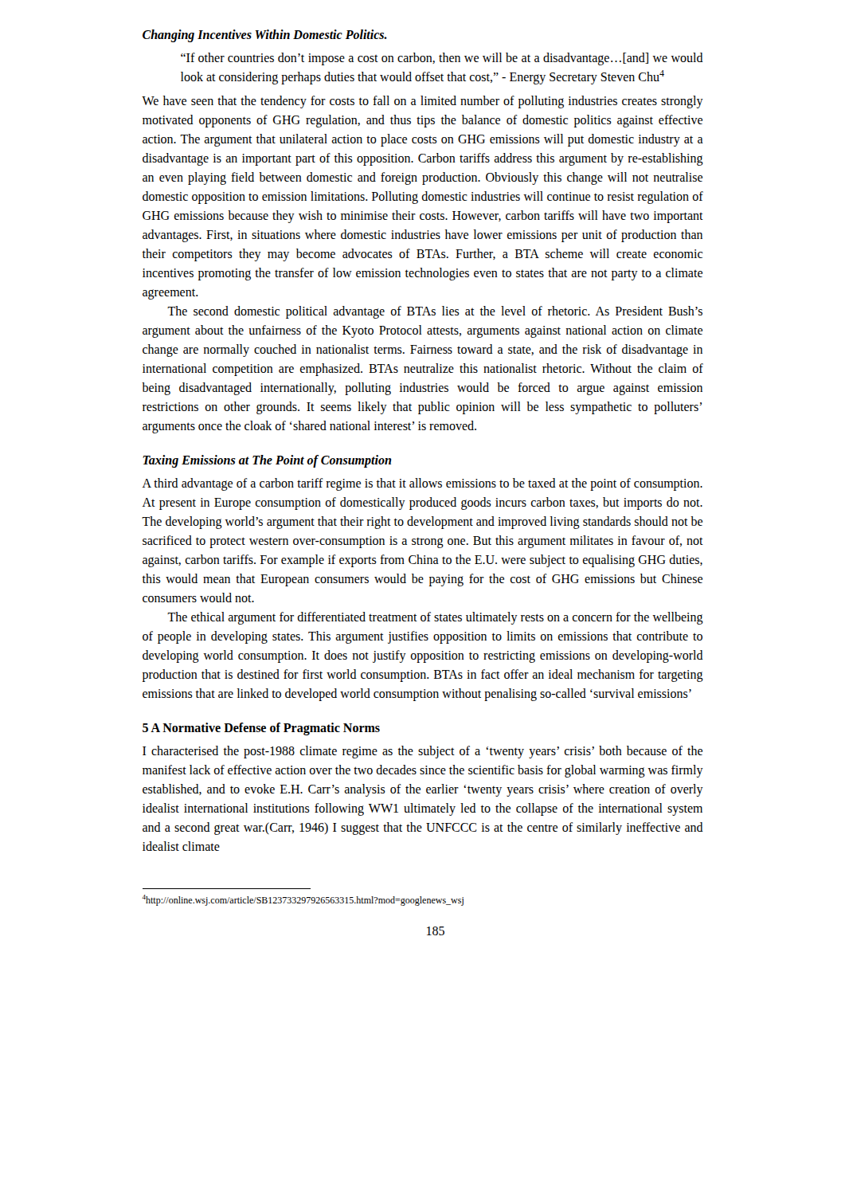Changing Incentives Within Domestic Politics.
“If other countries don’t impose a cost on carbon, then we will be at a disadvantage…[and] we would look at considering perhaps duties that would offset that cost,” - Energy Secretary Steven Chu4
We have seen that the tendency for costs to fall on a limited number of polluting industries creates strongly motivated opponents of GHG regulation, and thus tips the balance of domestic politics against effective action. The argument that unilateral action to place costs on GHG emissions will put domestic industry at a disadvantage is an important part of this opposition. Carbon tariffs address this argument by re-establishing an even playing field between domestic and foreign production. Obviously this change will not neutralise domestic opposition to emission limitations. Polluting domestic industries will continue to resist regulation of GHG emissions because they wish to minimise their costs. However, carbon tariffs will have two important advantages. First, in situations where domestic industries have lower emissions per unit of production than their competitors they may become advocates of BTAs. Further, a BTA scheme will create economic incentives promoting the transfer of low emission technologies even to states that are not party to a climate agreement.
The second domestic political advantage of BTAs lies at the level of rhetoric. As President Bush’s argument about the unfairness of the Kyoto Protocol attests, arguments against national action on climate change are normally couched in nationalist terms. Fairness toward a state, and the risk of disadvantage in international competition are emphasized. BTAs neutralize this nationalist rhetoric. Without the claim of being disadvantaged internationally, polluting industries would be forced to argue against emission restrictions on other grounds. It seems likely that public opinion will be less sympathetic to polluters’ arguments once the cloak of ‘shared national interest’ is removed.
Taxing Emissions at The Point of Consumption
A third advantage of a carbon tariff regime is that it allows emissions to be taxed at the point of consumption. At present in Europe consumption of domestically produced goods incurs carbon taxes, but imports do not. The developing world’s argument that their right to development and improved living standards should not be sacrificed to protect western over-consumption is a strong one. But this argument militates in favour of, not against, carbon tariffs. For example if exports from China to the E.U. were subject to equalising GHG duties, this would mean that European consumers would be paying for the cost of GHG emissions but Chinese consumers would not.
The ethical argument for differentiated treatment of states ultimately rests on a concern for the wellbeing of people in developing states. This argument justifies opposition to limits on emissions that contribute to developing world consumption. It does not justify opposition to restricting emissions on developing-world production that is destined for first world consumption. BTAs in fact offer an ideal mechanism for targeting emissions that are linked to developed world consumption without penalising so-called ‘survival emissions’
5 A Normative Defense of Pragmatic Norms
I characterised the post-1988 climate regime as the subject of a ‘twenty years’ crisis’ both because of the manifest lack of effective action over the two decades since the scientific basis for global warming was firmly established, and to evoke E.H. Carr’s analysis of the earlier ‘twenty years crisis’ where creation of overly idealist international institutions following WW1 ultimately led to the collapse of the international system and a second great war.(Carr, 1946) I suggest that the UNFCCC is at the centre of similarly ineffective and idealist climate
4http://online.wsj.com/article/SB123733297926563315.html?mod=googlenews_wsj
185